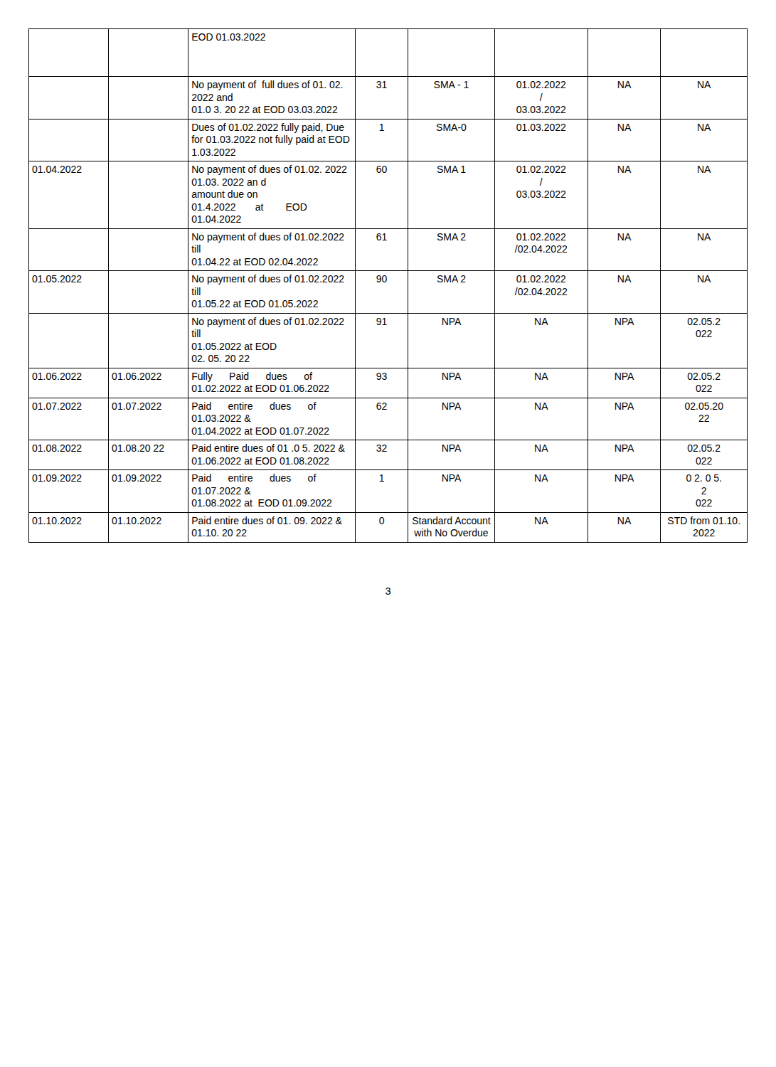| | | EOD 01.03.2022 | | | | | |
| | | No payment of full dues of 01. 02. 2022 and 01.0 3. 20 22 at EOD 03.03.2022 | 31 | SMA - 1 | 01.02.2022 / 03.03.2022 | NA | NA |
| | | Dues of 01.02.2022 fully paid, Due for 01.03.2022 not fully paid at EOD 1.03.2022 | 1 | SMA-0 | 01.03.2022 | NA | NA |
| 01.04.2022 | | No payment of dues of 01.02. 2022 01.03. 2022 an d amount due on 01.4.2022 at EOD 01.04.2022 | 60 | SMA 1 | 01.02.2022 / 03.03.2022 | NA | NA |
| | | No payment of dues of 01.02.2022 till 01.04.22 at EOD 02.04.2022 | 61 | SMA 2 | 01.02.2022 /02.04.2022 | NA | NA |
| 01.05.2022 | | No payment of dues of 01.02.2022 till 01.05.22 at EOD 01.05.2022 | 90 | SMA 2 | 01.02.2022 /02.04.2022 | NA | NA |
| | | No payment of dues of 01.02.2022 till 01.05.2022 at EOD 02. 05. 20 22 | 91 | NPA | NA | NPA | 02.05.2 022 |
| 01.06.2022 | 01.06.2022 | Fully Paid dues of 01.02.2022 at EOD 01.06.2022 | 93 | NPA | NA | NPA | 02.05.2 022 |
| 01.07.2022 | 01.07.2022 | Paid entire dues of 01.03.2022 & 01.04.2022 at EOD 01.07.2022 | 62 | NPA | NA | NPA | 02.05.20 22 |
| 01.08.2022 | 01.08.20 22 | Paid entire dues of 01 .0 5. 2022 & 01.06.2022 at EOD 01.08.2022 | 32 | NPA | NA | NPA | 02.05.2 022 |
| 01.09.2022 | 01.09.2022 | Paid entire dues of 01.07.2022 & 01.08.2022 at EOD 01.09.2022 | 1 | NPA | NA | NPA | 0 2. 0 5. 2 022 |
| 01.10.2022 | 01.10.2022 | Paid entire dues of 01. 09. 2022 & 01.10. 20 22 | 0 | Standard Account with No Overdue | NA | NA | STD from 01.10. 2022 |
3